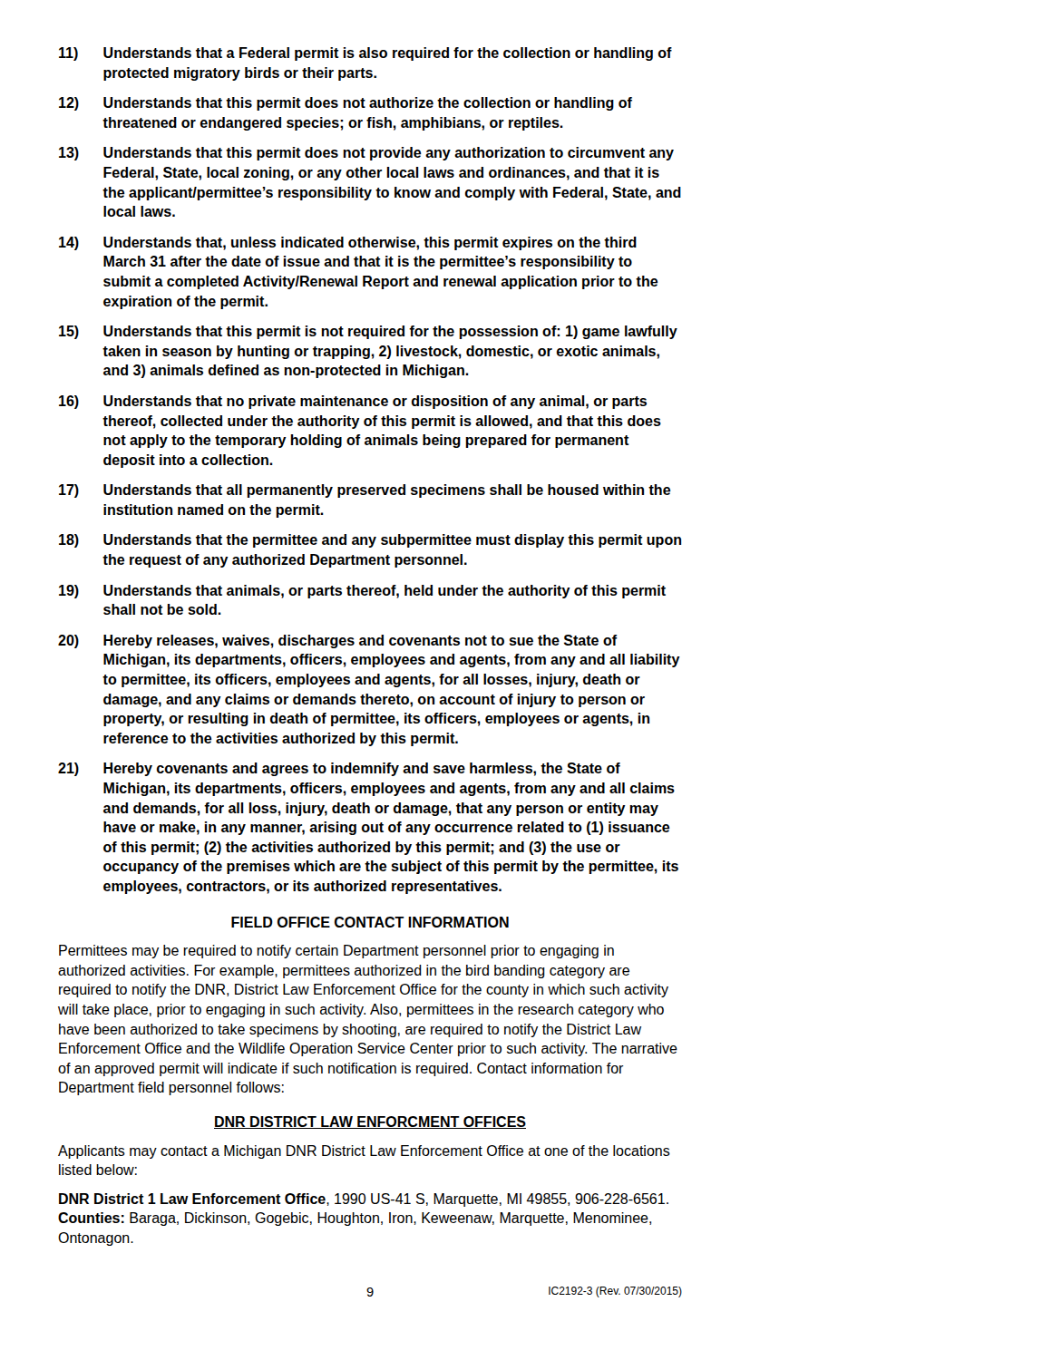11) Understands that a Federal permit is also required for the collection or handling of protected migratory birds or their parts.
12) Understands that this permit does not authorize the collection or handling of threatened or endangered species; or fish, amphibians, or reptiles.
13) Understands that this permit does not provide any authorization to circumvent any Federal, State, local zoning, or any other local laws and ordinances, and that it is the applicant/permittee’s responsibility to know and comply with Federal, State, and local laws.
14) Understands that, unless indicated otherwise, this permit expires on the third March 31 after the date of issue and that it is the permittee’s responsibility to submit a completed Activity/Renewal Report and renewal application prior to the expiration of the permit.
15) Understands that this permit is not required for the possession of: 1) game lawfully taken in season by hunting or trapping, 2) livestock, domestic, or exotic animals, and 3) animals defined as non-protected in Michigan.
16) Understands that no private maintenance or disposition of any animal, or parts thereof, collected under the authority of this permit is allowed, and that this does not apply to the temporary holding of animals being prepared for permanent deposit into a collection.
17) Understands that all permanently preserved specimens shall be housed within the institution named on the permit.
18) Understands that the permittee and any subpermittee must display this permit upon the request of any authorized Department personnel.
19) Understands that animals, or parts thereof, held under the authority of this permit shall not be sold.
20) Hereby releases, waives, discharges and covenants not to sue the State of Michigan, its departments, officers, employees and agents, from any and all liability to permittee, its officers, employees and agents, for all losses, injury, death or damage, and any claims or demands thereto, on account of injury to person or property, or resulting in death of permittee, its officers, employees or agents, in reference to the activities authorized by this permit.
21) Hereby covenants and agrees to indemnify and save harmless, the State of Michigan, its departments, officers, employees and agents, from any and all claims and demands, for all loss, injury, death or damage, that any person or entity may have or make, in any manner, arising out of any occurrence related to (1) issuance of this permit; (2) the activities authorized by this permit; and (3) the use or occupancy of the premises which are the subject of this permit by the permittee, its employees, contractors, or its authorized representatives.
FIELD OFFICE CONTACT INFORMATION
Permittees may be required to notify certain Department personnel prior to engaging in authorized activities. For example, permittees authorized in the bird banding category are required to notify the DNR, District Law Enforcement Office for the county in which such activity will take place, prior to engaging in such activity. Also, permittees in the research category who have been authorized to take specimens by shooting, are required to notify the District Law Enforcement Office and the Wildlife Operation Service Center prior to such activity. The narrative of an approved permit will indicate if such notification is required. Contact information for Department field personnel follows:
DNR DISTRICT LAW ENFORCMENT OFFICES
Applicants may contact a Michigan DNR District Law Enforcement Office at one of the locations listed below:
DNR District 1 Law Enforcement Office, 1990 US-41 S, Marquette, MI 49855, 906-228-6561.
Counties: Baraga, Dickinson, Gogebic, Houghton, Iron, Keweenaw, Marquette, Menominee, Ontonagon.
9
IC2192-3 (Rev. 07/30/2015)